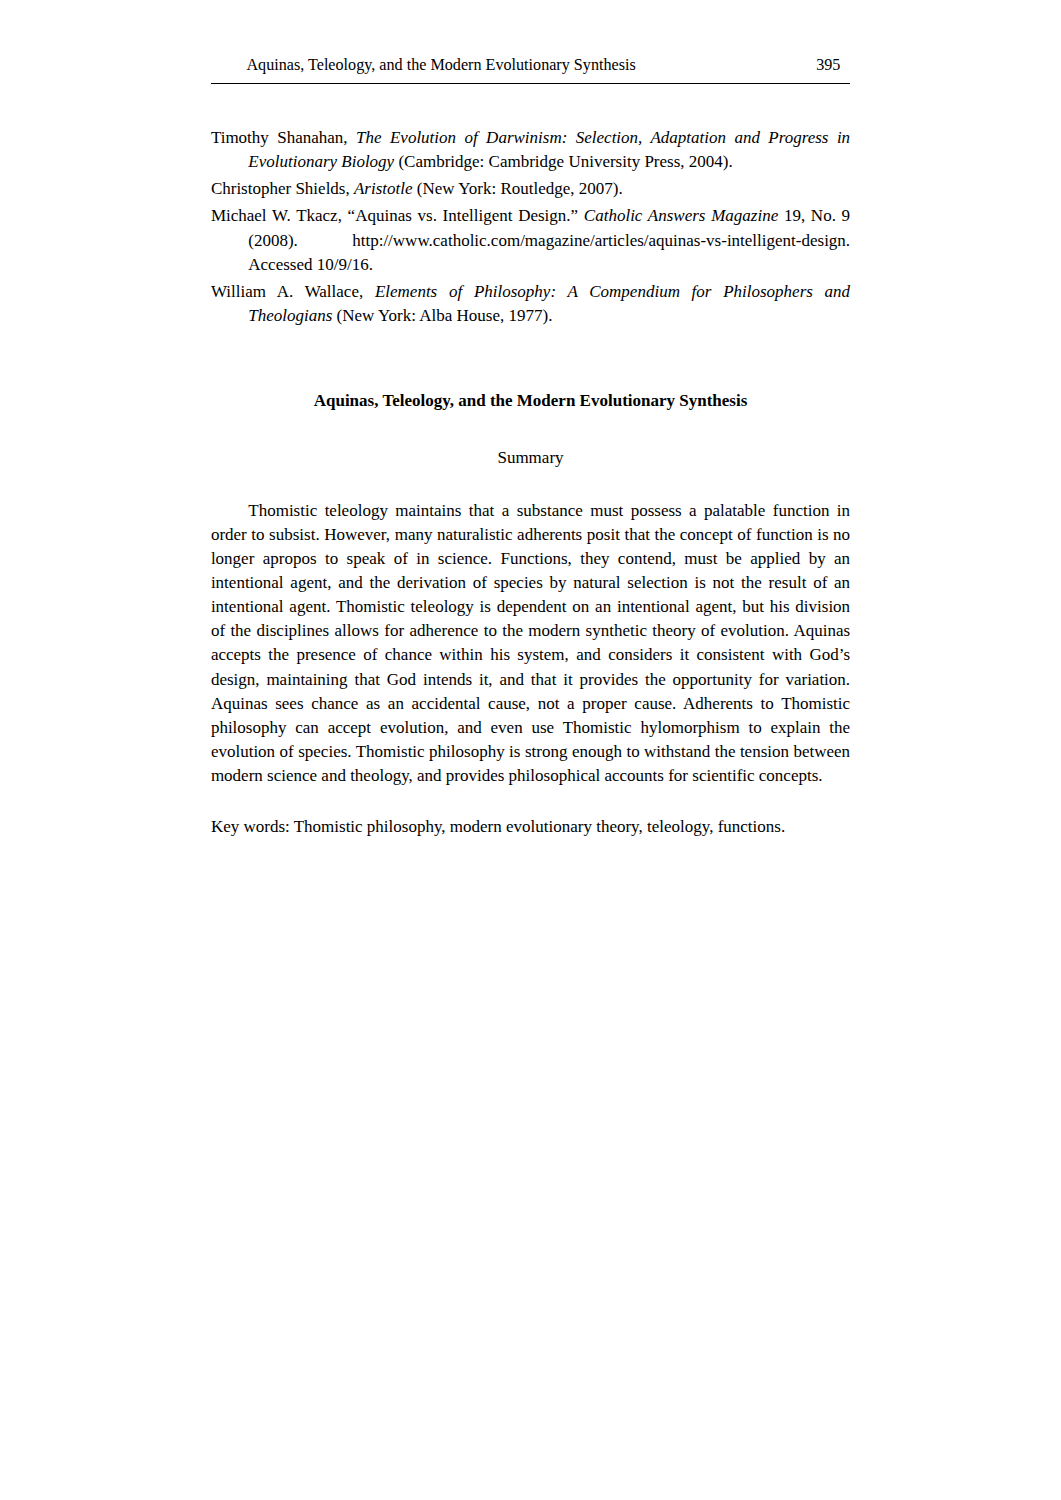Aquinas, Teleology, and the Modern Evolutionary Synthesis 395
Timothy Shanahan, The Evolution of Darwinism: Selection, Adaptation and Progress in Evolutionary Biology (Cambridge: Cambridge University Press, 2004).
Christopher Shields, Aristotle (New York: Routledge, 2007).
Michael W. Tkacz, “Aquinas vs. Intelligent Design.” Catholic Answers Magazine 19, No. 9 (2008). http://www.catholic.com/magazine/articles/aquinas-vs-intelligent-design. Accessed 10/9/16.
William A. Wallace, Elements of Philosophy: A Compendium for Philosophers and Theologians (New York: Alba House, 1977).
Aquinas, Teleology, and the Modern Evolutionary Synthesis
Summary
Thomistic teleology maintains that a substance must possess a palatable function in order to subsist. However, many naturalistic adherents posit that the concept of function is no longer apropos to speak of in science. Functions, they contend, must be applied by an intentional agent, and the derivation of species by natural selection is not the result of an intentional agent. Thomistic teleology is dependent on an intentional agent, but his division of the disciplines allows for adherence to the modern synthetic theory of evolution. Aquinas accepts the presence of chance within his system, and considers it consistent with God’s design, maintaining that God intends it, and that it provides the opportunity for variation. Aquinas sees chance as an accidental cause, not a proper cause. Adherents to Thomistic philosophy can accept evolution, and even use Thomistic hylomorphism to explain the evolution of species. Thomistic philosophy is strong enough to withstand the tension between modern science and theology, and provides philosophical accounts for scientific concepts.
Key words: Thomistic philosophy, modern evolutionary theory, teleology, functions.